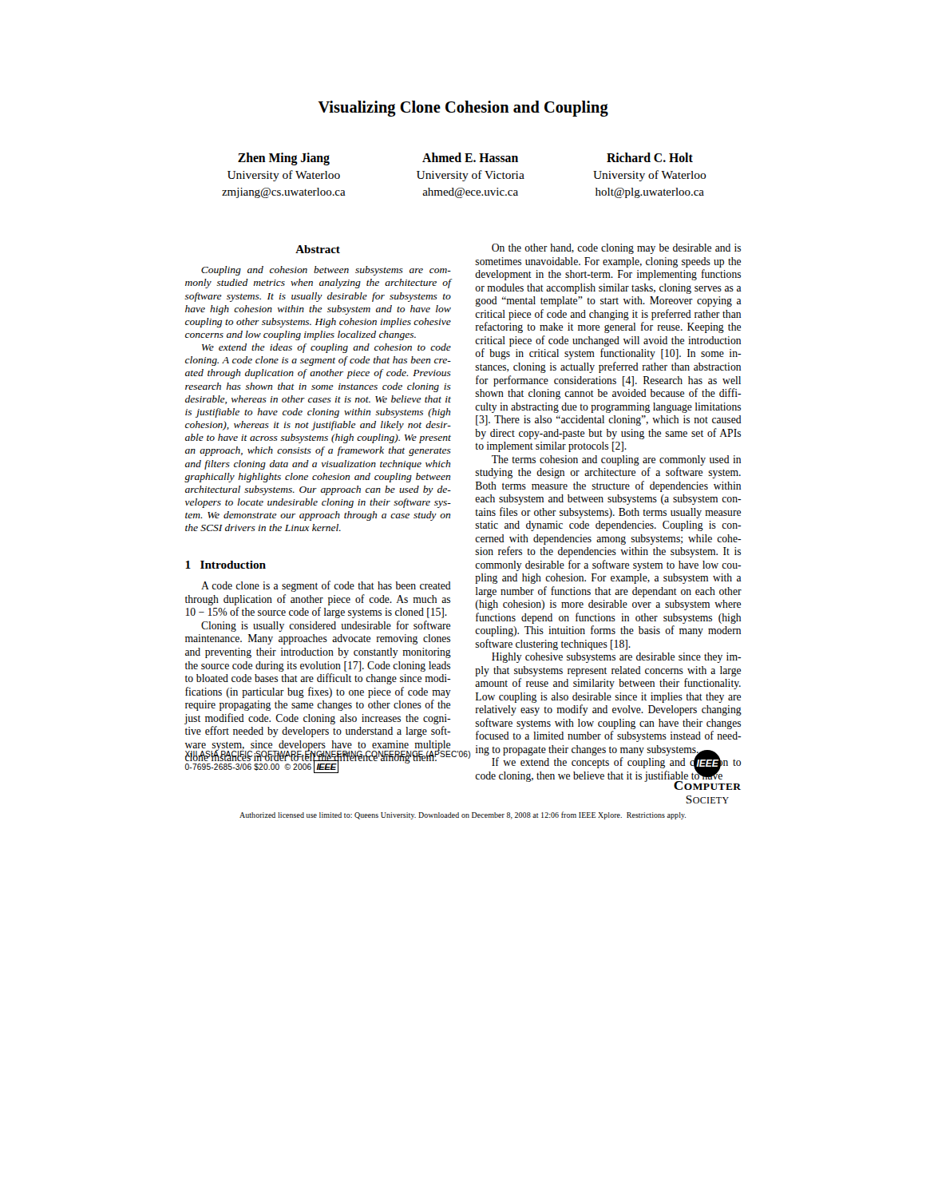Visualizing Clone Cohesion and Coupling
| Zhen Ming Jiang University of Waterloo zmjiang@cs.uwaterloo.ca | Ahmed E. Hassan University of Victoria ahmed@ece.uvic.ca | Richard C. Holt University of Waterloo holt@plg.uwaterloo.ca |
Abstract
Coupling and cohesion between subsystems are commonly studied metrics when analyzing the architecture of software systems. It is usually desirable for subsystems to have high cohesion within the subsystem and to have low coupling to other subsystems. High cohesion implies cohesive concerns and low coupling implies localized changes.
We extend the ideas of coupling and cohesion to code cloning. A code clone is a segment of code that has been created through duplication of another piece of code. Previous research has shown that in some instances code cloning is desirable, whereas in other cases it is not. We believe that it is justifiable to have code cloning within subsystems (high cohesion), whereas it is not justifiable and likely not desirable to have it across subsystems (high coupling). We present an approach, which consists of a framework that generates and filters cloning data and a visualization technique which graphically highlights clone cohesion and coupling between architectural subsystems. Our approach can be used by developers to locate undesirable cloning in their software system. We demonstrate our approach through a case study on the SCSI drivers in the Linux kernel.
1 Introduction
A code clone is a segment of code that has been created through duplication of another piece of code. As much as 10 − 15% of the source code of large systems is cloned [15].
Cloning is usually considered undesirable for software maintenance. Many approaches advocate removing clones and preventing their introduction by constantly monitoring the source code during its evolution [17]. Code cloning leads to bloated code bases that are difficult to change since modifications (in particular bug fixes) to one piece of code may require propagating the same changes to other clones of the just modified code. Code cloning also increases the cognitive effort needed by developers to understand a large software system, since developers have to examine multiple clone instances in order to tell the difference among them.
On the other hand, code cloning may be desirable and is sometimes unavoidable. For example, cloning speeds up the development in the short-term. For implementing functions or modules that accomplish similar tasks, cloning serves as a good “mental template” to start with. Moreover copying a critical piece of code and changing it is preferred rather than refactoring to make it more general for reuse. Keeping the critical piece of code unchanged will avoid the introduction of bugs in critical system functionality [10]. In some instances, cloning is actually preferred rather than abstraction for performance considerations [4]. Research has as well shown that cloning cannot be avoided because of the difficulty in abstracting due to programming language limitations [3]. There is also “accidental cloning”, which is not caused by direct copy-and-paste but by using the same set of APIs to implement similar protocols [2].
The terms cohesion and coupling are commonly used in studying the design or architecture of a software system. Both terms measure the structure of dependencies within each subsystem and between subsystems (a subsystem contains files or other subsystems). Both terms usually measure static and dynamic code dependencies. Coupling is concerned with dependencies among subsystems; while cohesion refers to the dependencies within the subsystem. It is commonly desirable for a software system to have low coupling and high cohesion. For example, a subsystem with a large number of functions that are dependant on each other (high cohesion) is more desirable over a subsystem where functions depend on functions in other subsystems (high coupling). This intuition forms the basis of many modern software clustering techniques [18].
Highly cohesive subsystems are desirable since they imply that subsystems represent related concerns with a large amount of reuse and similarity between their functionality. Low coupling is also desirable since it implies that they are relatively easy to modify and evolve. Developers changing software systems with low coupling can have their changes focused to a limited number of subsystems instead of needing to propagate their changes to many subsystems.
If we extend the concepts of coupling and cohesion to code cloning, then we believe that it is justifiable to have
XIII ASIA PACIFIC SOFTWARE ENGINEERING CONFERENCE (APSEC'06)
0-7695-2685-3/06 $20.00 © 2006 IEEE
IEEE COMPUTER SOCIETY
Authorized licensed use limited to: Queens University. Downloaded on December 8, 2008 at 12:06 from IEEE Xplore. Restrictions apply.